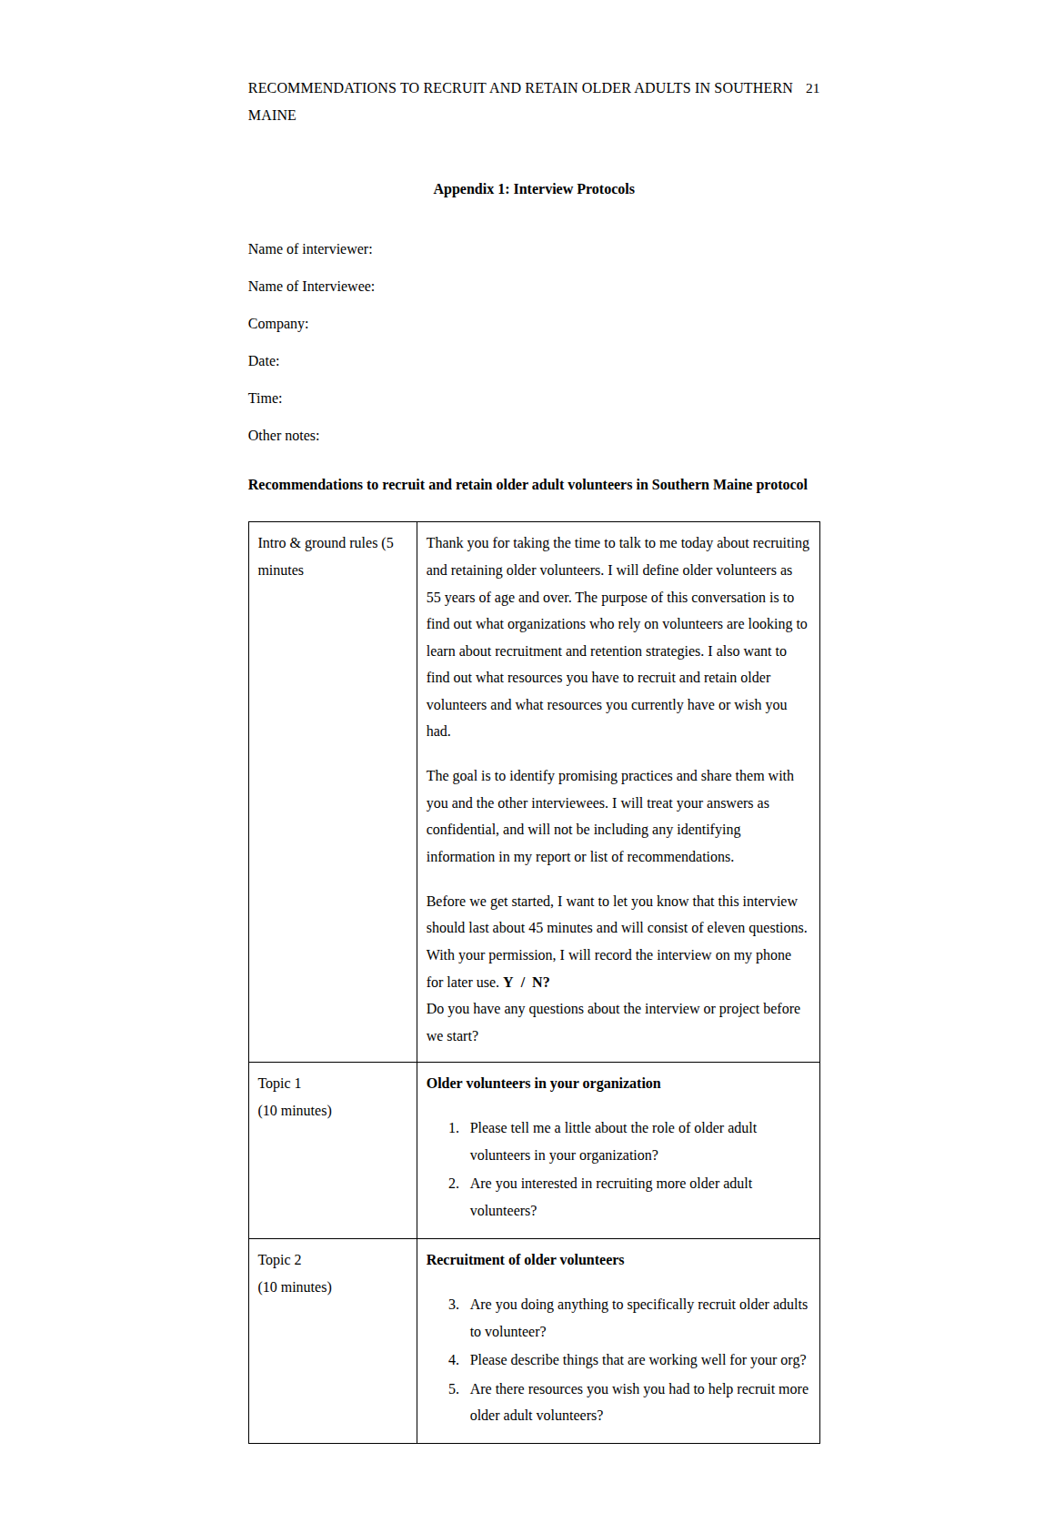Recommendations to Recruit and Retain Older Adults in Southern Maine 21
Appendix 1: Interview Protocols
Name of interviewer:
Name of Interviewee:
Company:
Date:
Time:
Other notes:
Recommendations to recruit and retain older adult volunteers in Southern Maine protocol
| Intro & ground rules (5 minutes | Thank you for taking the time to talk to me today about recruiting and retaining older volunteers. I will define older volunteers as 55 years of age and over. The purpose of this conversation is to find out what organizations who rely on volunteers are looking to learn about recruitment and retention strategies. I also want to find out what resources you have to recruit and retain older volunteers and what resources you currently have or wish you had. The goal is to identify promising practices and share them with you and the other interviewees. I will treat your answers as confidential, and will not be including any identifying information in my report or list of recommendations. Before we get started, I want to let you know that this interview should last about 45 minutes and will consist of eleven questions. With your permission, I will record the interview on my phone for later use. Y / N? Do you have any questions about the interview or project before we start? |
| Topic 1 (10 minutes) | Older volunteers in your organization Please tell me a little about the role of older adult volunteers in your organization? Are you interested in recruiting more older adult volunteers? |
| Topic 2 (10 minutes) | Recruitment of older volunteers Are you doing anything to specifically recruit older adults to volunteer? Please describe things that are working well for your org? Are there resources you wish you had to help recruit more older adult volunteers? |